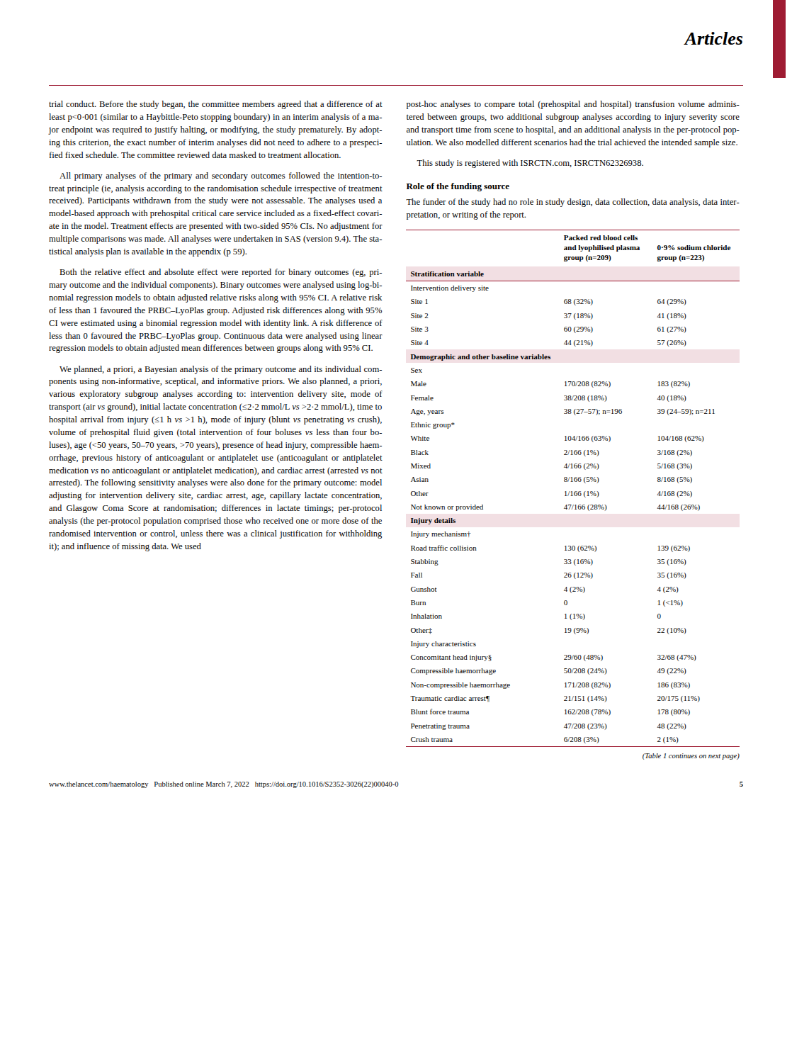Articles
trial conduct. Before the study began, the committee members agreed that a difference of at least p<0·001 (similar to a Haybittle-Peto stopping boundary) in an interim analysis of a major endpoint was required to justify halting, or modifying, the study prematurely. By adopting this criterion, the exact number of interim analyses did not need to adhere to a prespecified fixed schedule. The committee reviewed data masked to treatment allocation.
All primary analyses of the primary and secondary outcomes followed the intention-to-treat principle (ie, analysis according to the randomisation schedule irrespective of treatment received). Participants withdrawn from the study were not assessable. The analyses used a model-based approach with prehospital critical care service included as a fixed-effect covariate in the model. Treatment effects are presented with two-sided 95% CIs. No adjustment for multiple comparisons was made. All analyses were undertaken in SAS (version 9.4). The statistical analysis plan is available in the appendix (p 59).
Both the relative effect and absolute effect were reported for binary outcomes (eg, primary outcome and the individual components). Binary outcomes were analysed using log-binomial regression models to obtain adjusted relative risks along with 95% CI. A relative risk of less than 1 favoured the PRBC–LyoPlas group. Adjusted risk differences along with 95% CI were estimated using a binomial regression model with identity link. A risk difference of less than 0 favoured the PRBC–LyoPlas group. Continuous data were analysed using linear regression models to obtain adjusted mean differences between groups along with 95% CI.
We planned, a priori, a Bayesian analysis of the primary outcome and its individual components using non-informative, sceptical, and informative priors. We also planned, a priori, various exploratory subgroup analyses according to: intervention delivery site, mode of transport (air vs ground), initial lactate concentration (≤2·2 mmol/L vs >2·2 mmol/L), time to hospital arrival from injury (≤1 h vs >1 h), mode of injury (blunt vs penetrating vs crush), volume of prehospital fluid given (total intervention of four boluses vs less than four boluses), age (<50 years, 50–70 years, >70 years), presence of head injury, compressible haemorrhage, previous history of anticoagulant or antiplatelet use (anticoagulant or antiplatelet medication vs no anticoagulant or antiplatelet medication), and cardiac arrest (arrested vs not arrested). The following sensitivity analyses were also done for the primary outcome: model adjusting for intervention delivery site, cardiac arrest, age, capillary lactate concentration, and Glasgow Coma Score at randomisation; differences in lactate timings; per-protocol analysis (the per-protocol population comprised those who received one or more dose of the randomised intervention or control, unless there was a clinical justification for withholding it); and influence of missing data. We used
post-hoc analyses to compare total (prehospital and hospital) transfusion volume administered between groups, two additional subgroup analyses according to injury severity score and transport time from scene to hospital, and an additional analysis in the per-protocol population. We also modelled different scenarios had the trial achieved the intended sample size.
This study is registered with ISRCTN.com, ISRCTN62326938.
Role of the funding source
The funder of the study had no role in study design, data collection, data analysis, data interpretation, or writing of the report.
| | Packed red blood cells and lyophilised plasma group (n=209) | 0·9% sodium chloride group (n=223) |
| --- | --- | --- |
| Stratification variable |
| Intervention delivery site | | |
| Site 1 | 68 (32%) | 64 (29%) |
| Site 2 | 37 (18%) | 41 (18%) |
| Site 3 | 60 (29%) | 61 (27%) |
| Site 4 | 44 (21%) | 57 (26%) |
| Demographic and other baseline variables |
| Sex | | |
| Male | 170/208 (82%) | 183 (82%) |
| Female | 38/208 (18%) | 40 (18%) |
| Age, years | 38 (27–57); n=196 | 39 (24–59); n=211 |
| Ethnic group* | | |
| White | 104/166 (63%) | 104/168 (62%) |
| Black | 2/166 (1%) | 3/168 (2%) |
| Mixed | 4/166 (2%) | 5/168 (3%) |
| Asian | 8/166 (5%) | 8/168 (5%) |
| Other | 1/166 (1%) | 4/168 (2%) |
| Not known or provided | 47/166 (28%) | 44/168 (26%) |
| Injury details |
| Injury mechanism† | | |
| Road traffic collision | 130 (62%) | 139 (62%) |
| Stabbing | 33 (16%) | 35 (16%) |
| Fall | 26 (12%) | 35 (16%) |
| Gunshot | 4 (2%) | 4 (2%) |
| Burn | 0 | 1 (<1%) |
| Inhalation | 1 (1%) | 0 |
| Other‡ | 19 (9%) | 22 (10%) |
| Injury characteristics | | |
| Concomitant head injury§ | 29/60 (48%) | 32/68 (47%) |
| Compressible haemorrhage | 50/208 (24%) | 49 (22%) |
| Non-compressible haemorrhage | 171/208 (82%) | 186 (83%) |
| Traumatic cardiac arrest¶ | 21/151 (14%) | 20/175 (11%) |
| Blunt force trauma | 162/208 (78%) | 178 (80%) |
| Penetrating trauma | 47/208 (23%) | 48 (22%) |
| Crush trauma | 6/208 (3%) | 2 (1%) |
(Table 1 continues on next page)
www.thelancet.com/haematology Published online March 7, 2022 https://doi.org/10.1016/S2352-3026(22)00040-0
5